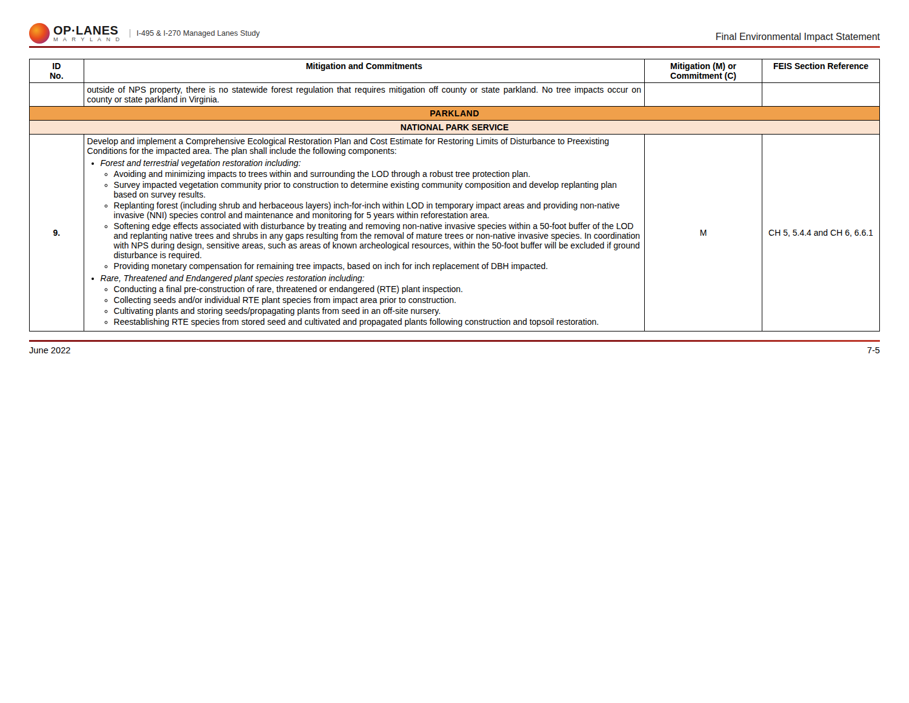OP·LANES M A R Y L A N D
I-495 & I-270 Managed Lanes Study
Final Environmental Impact Statement
| ID No. | Mitigation and Commitments | Mitigation (M) or Commitment (C) | FEIS Section Reference |
| --- | --- | --- | --- |
| | outside of NPS property, there is no statewide forest regulation that requires mitigation off county or state parkland. No tree impacts occur on county or state parkland in Virginia. | | |
| PARKLAND |
| NATIONAL PARK SERVICE |
| 9. | Develop and implement a Comprehensive Ecological Restoration Plan and Cost Estimate for Restoring Limits of Disturbance to Preexisting Conditions for the impacted area. The plan shall include the following components: Forest and terrestrial vegetation restoration including: Avoiding and minimizing impacts to trees within and surrounding the LOD through a robust tree protection plan. Survey impacted vegetation community prior to construction to determine existing community composition and develop replanting plan based on survey results. Replanting forest (including shrub and herbaceous layers) inch-for-inch within LOD in temporary impact areas and providing non-native invasive (NNI) species control and maintenance and monitoring for 5 years within reforestation area. Softening edge effects associated with disturbance by treating and removing non-native invasive species within a 50-foot buffer of the LOD and replanting native trees and shrubs in any gaps resulting from the removal of mature trees or non-native invasive species. In coordination with NPS during design, sensitive areas, such as areas of known archeological resources, within the 50-foot buffer will be excluded if ground disturbance is required. Providing monetary compensation for remaining tree impacts, based on inch for inch replacement of DBH impacted. Rare, Threatened and Endangered plant species restoration including: Conducting a final pre-construction of rare, threatened or endangered (RTE) plant inspection. Collecting seeds and/or individual RTE plant species from impact area prior to construction. Cultivating plants and storing seeds/propagating plants from seed in an off-site nursery. Reestablishing RTE species from stored seed and cultivated and propagated plants following construction and topsoil restoration. | M | CH 5, 5.4.4 and CH 6, 6.6.1 |
June 2022 7-5